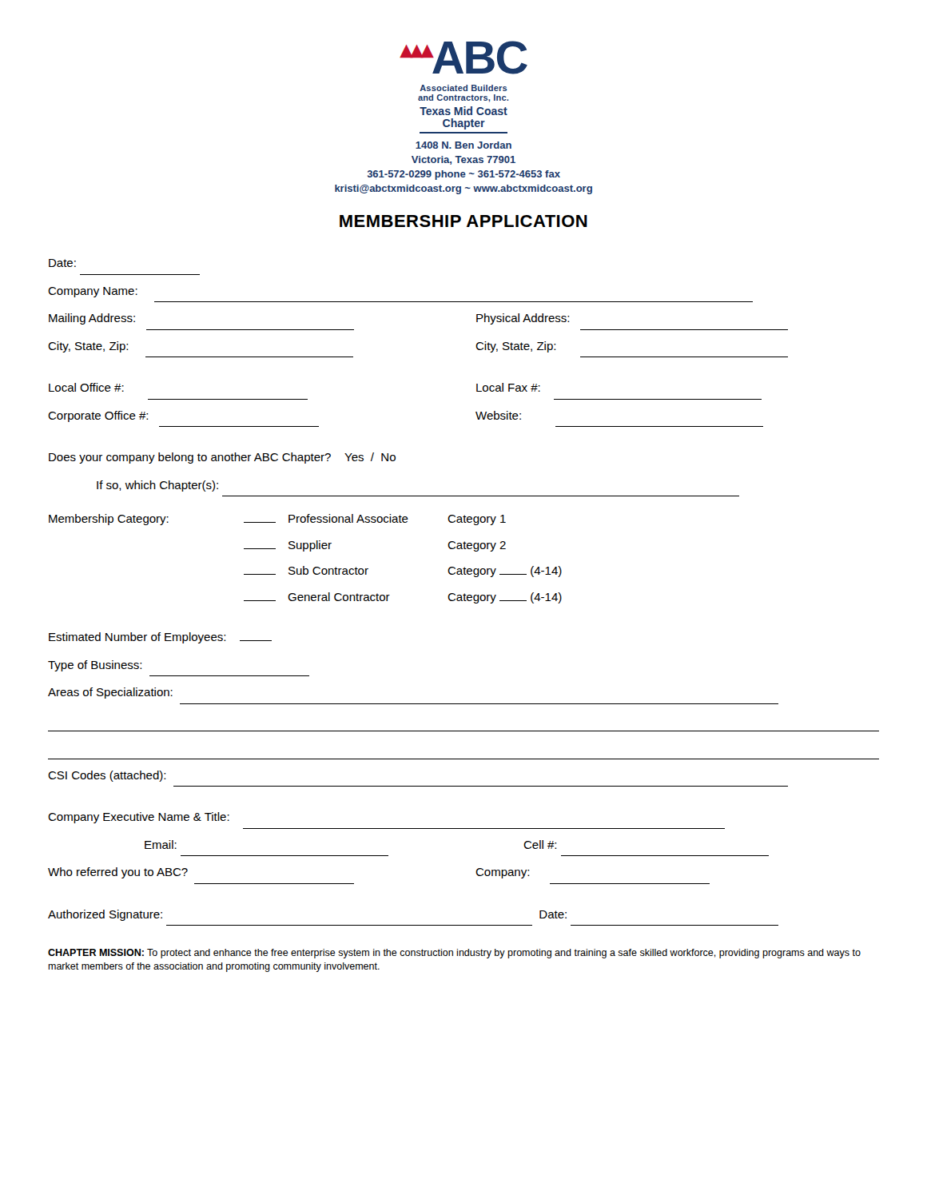▴▴▴ABC
Associated Builders
and Contractors, Inc.
Texas Mid Coast
Chapter
1408 N. Ben Jordan
Victoria, Texas 77901
361-572-0299 phone ~ 361-572-4653 fax
kristi@abctxmidcoast.org ~ www.abctxmidcoast.org
MEMBERSHIP APPLICATION
Date:
Company Name:
Mailing Address:
Physical Address:
City, State, Zip:
City, State, Zip:
Local Office #:
Local Fax #:
Corporate Office #:
Website:
Does your company belong to another ABC Chapter? Yes / No
If so, which Chapter(s):
| Membership Category: | | Professional Associate | Category 1 |
| | | Supplier | Category 2 |
| | | Sub Contractor | Category (4-14) |
| | | General Contractor | Category (4-14) |
Estimated Number of Employees:
Type of Business:
Areas of Specialization:
CSI Codes (attached):
Company Executive Name & Title:
Email:
Cell #:
Who referred you to ABC?
Company:
Authorized Signature: Date:
CHAPTER MISSION: To protect and enhance the free enterprise system in the construction industry by promoting and training a safe skilled workforce, providing programs and ways to market members of the association and promoting community involvement.